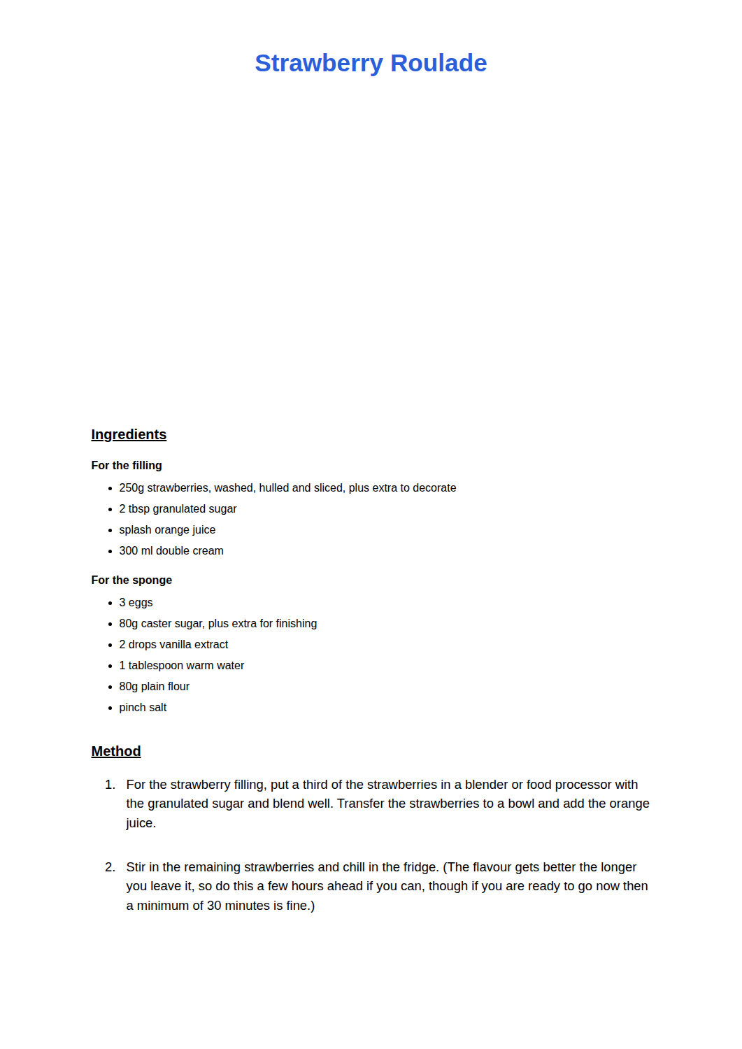Strawberry Roulade
Ingredients
For the filling
250g strawberries, washed, hulled and sliced, plus extra to decorate
2 tbsp granulated sugar
splash orange juice
300 ml double cream
For the sponge
3 eggs
80g caster sugar, plus extra for finishing
2 drops vanilla extract
1 tablespoon warm water
80g plain flour
pinch salt
Method
For the strawberry filling, put a third of the strawberries in a blender or food processor with the granulated sugar and blend well. Transfer the strawberries to a bowl and add the orange juice.
Stir in the remaining strawberries and chill in the fridge. (The flavour gets better the longer you leave it, so do this a few hours ahead if you can, though if you are ready to go now then a minimum of 30 minutes is fine.)